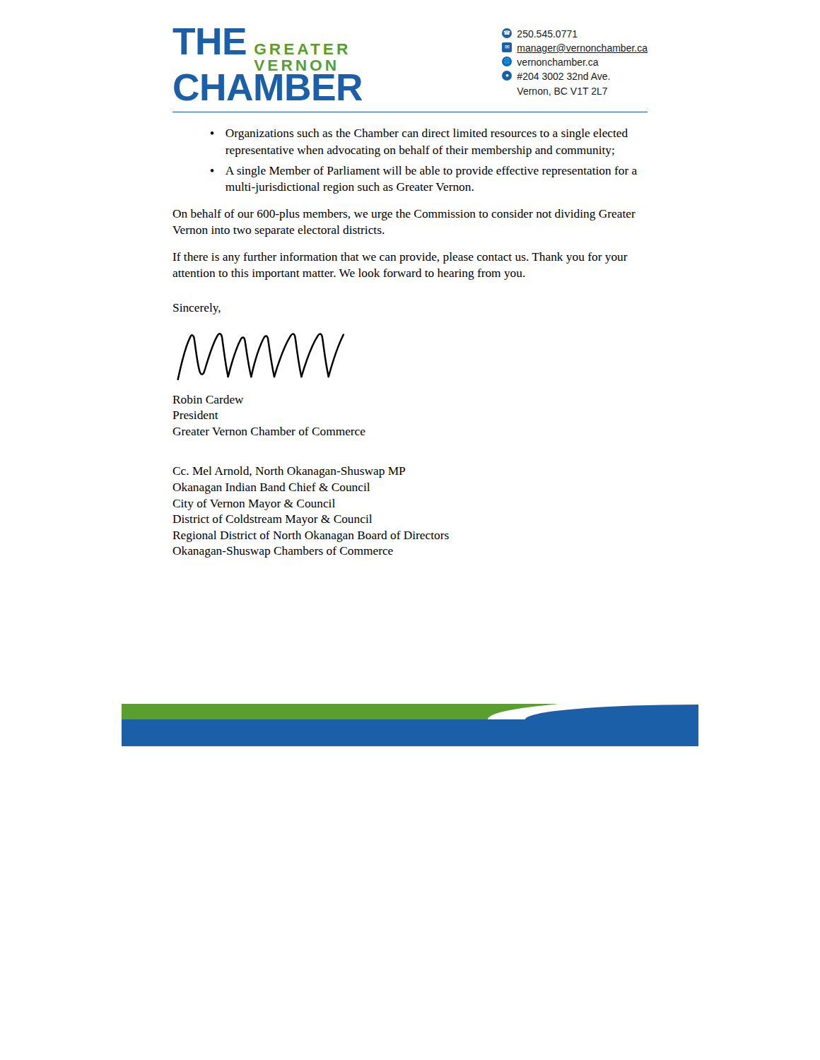THE GREATER
VERNON
CHAMBER
☎250.545.0771
✉manager@vernonchamber.ca
🌐vernonchamber.ca
●#204 3002 32nd Ave. Vernon, BC V1T 2L7
Organizations such as the Chamber can direct limited resources to a single elected representative when advocating on behalf of their membership and community;
A single Member of Parliament will be able to provide effective representation for a multi-jurisdictional region such as Greater Vernon.
On behalf of our 600-plus members, we urge the Commission to consider not dividing Greater Vernon into two separate electoral districts.
If there is any further information that we can provide, please contact us. Thank you for your attention to this important matter. We look forward to hearing from you.
Sincerely,
Robin Cardew
President
Greater Vernon Chamber of Commerce
Cc. Mel Arnold, North Okanagan-Shuswap MP
Okanagan Indian Band Chief & Council
City of Vernon Mayor & Council
District of Coldstream Mayor & Council
Regional District of North Okanagan Board of Directors
Okanagan-Shuswap Chambers of Commerce